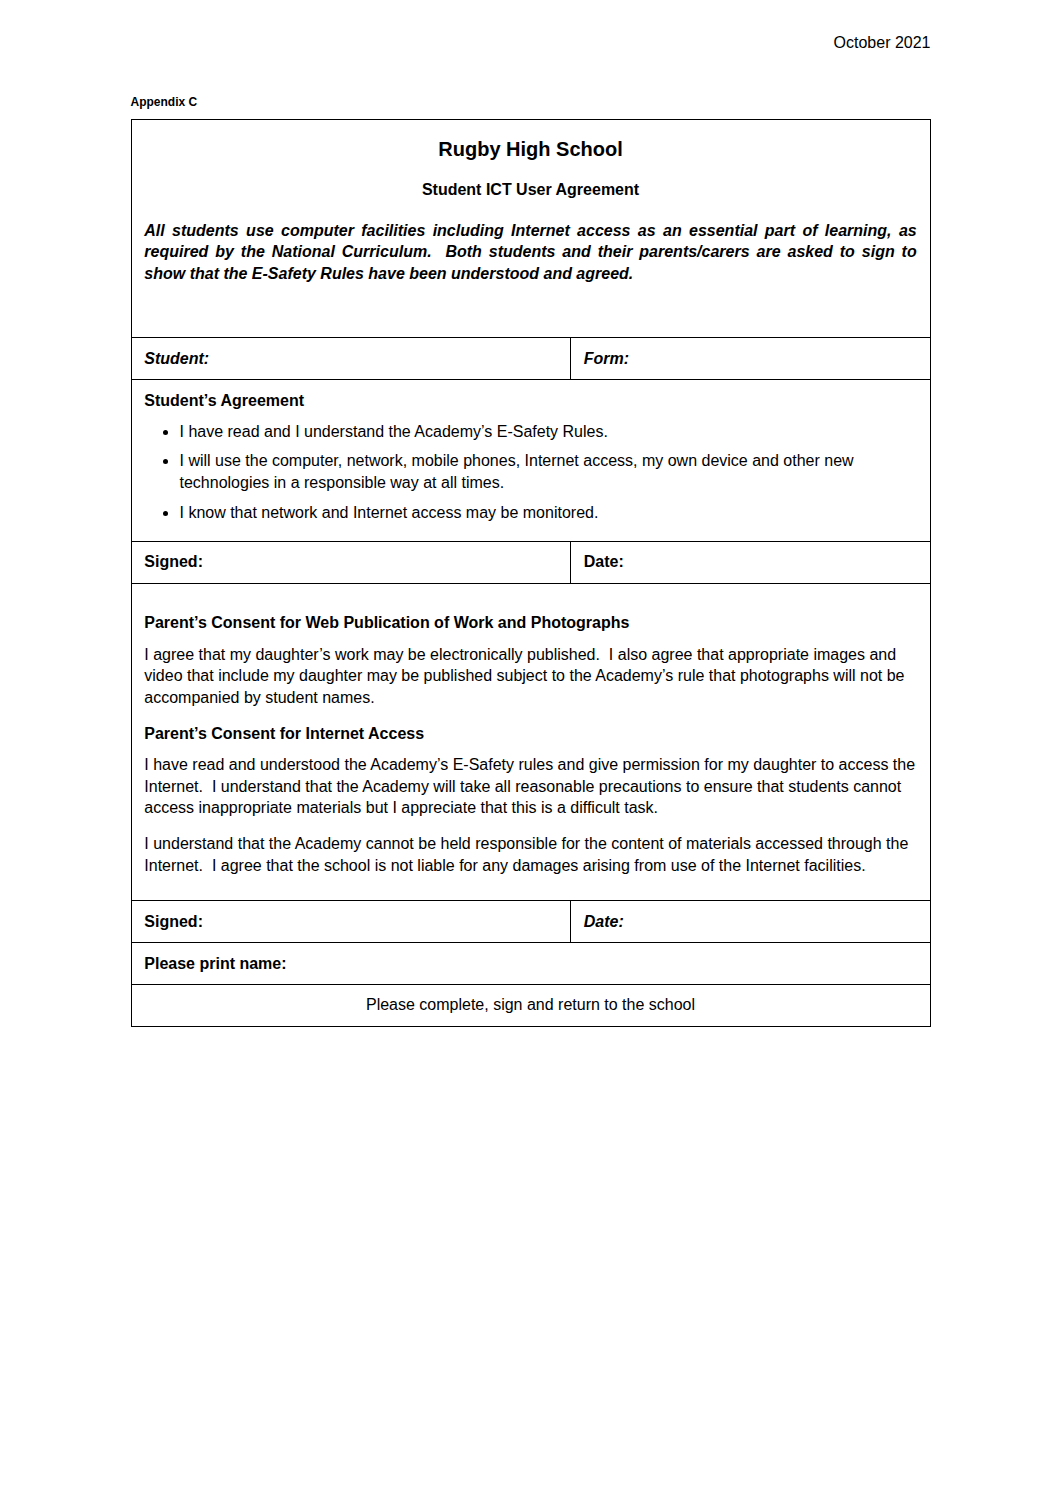October 2021
Appendix C
| Rugby High School Student ICT User Agreement All students use computer facilities including Internet access as an essential part of learning, as required by the National Curriculum. Both students and their parents/carers are asked to sign to show that the E-Safety Rules have been understood and agreed. |
| Student: | Form: |
| Student’s Agreement I have read and I understand the Academy’s E-Safety Rules. I will use the computer, network, mobile phones, Internet access, my own device and other new technologies in a responsible way at all times. I know that network and Internet access may be monitored. |
| Signed: | Date: |
| Parent’s Consent for Web Publication of Work and Photographs I agree that my daughter’s work may be electronically published. I also agree that appropriate images and video that include my daughter may be published subject to the Academy’s rule that photographs will not be accompanied by student names. Parent’s Consent for Internet Access I have read and understood the Academy’s E-Safety rules and give permission for my daughter to access the Internet. I understand that the Academy will take all reasonable precautions to ensure that students cannot access inappropriate materials but I appreciate that this is a difficult task. I understand that the Academy cannot be held responsible for the content of materials accessed through the Internet. I agree that the school is not liable for any damages arising from use of the Internet facilities. |
| Signed: | Date: |
| Please print name: |
| Please complete, sign and return to the school |